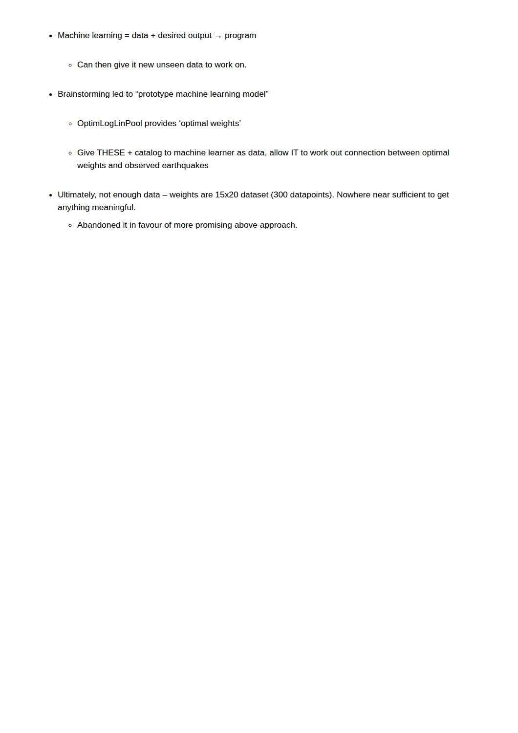Machine learning = data + desired output → program
Can then give it new unseen data to work on.
Brainstorming led to “prototype machine learning model”
OptimLogLinPool provides ‘optimal weights’
Give THESE + catalog to machine learner as data, allow IT to work out connection between optimal weights and observed earthquakes
Ultimately, not enough data – weights are 15x20 dataset (300 datapoints). Nowhere near sufficient to get anything meaningful.
Abandoned it in favour of more promising above approach.